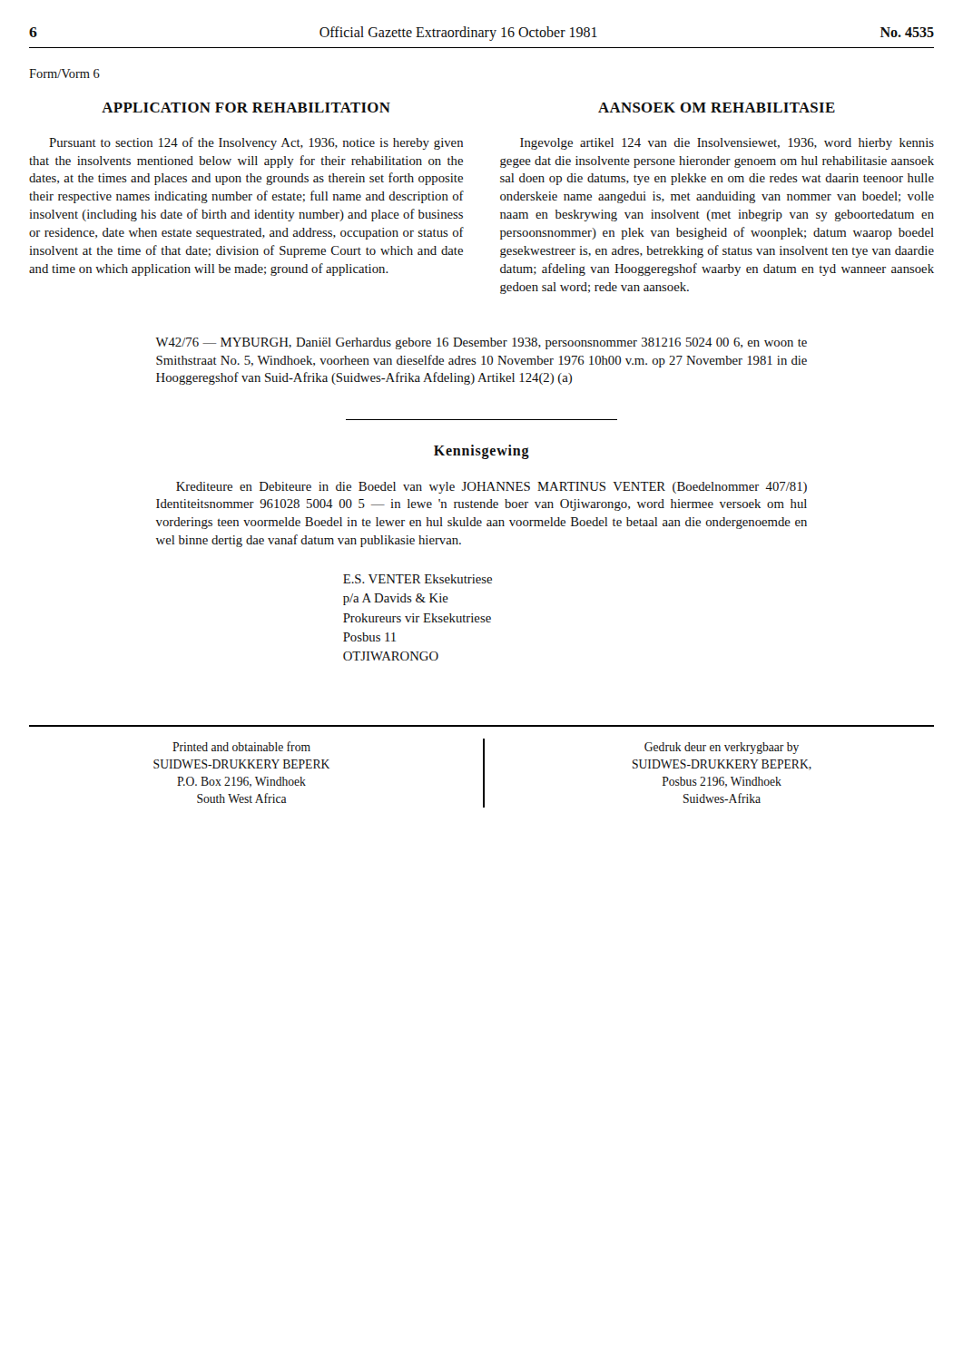6 Official Gazette Extraordinary 16 October 1981 No. 4535
Form/Vorm 6
Application for Rehabilitation
Pursuant to section 124 of the Insolvency Act, 1936, notice is hereby given that the insolvents mentioned below will apply for their rehabilitation on the dates, at the times and places and upon the grounds as therein set forth opposite their respective names indicating number of estate; full name and description of insolvent (including his date of birth and identity number) and place of business or residence, date when estate sequestrated, and address, occupation or status of insolvent at the time of that date; division of Supreme Court to which and date and time on which application will be made; ground of application.
Aansoek om Rehabilitasie
Ingevolge artikel 124 van die Insolvensiewet, 1936, word hierby kennis gegee dat die insolvente persone hieronder genoem om hul rehabilitasie aansoek sal doen op die datums, tye en plekke en om die redes wat daarin teenoor hulle onderskeie name aangedui is, met aanduiding van nommer van boedel; volle naam en beskrywing van insolvent (met inbegrip van sy geboortedatum en persoonsnommer) en plek van besigheid of woonplek; datum waarop boedel gesekwestreer is, en adres, betrekking of status van insolvent ten tye van daardie datum; afdeling van Hooggeregshof waarby en datum en tyd wanneer aansoek gedoen sal word; rede van aansoek.
W42/76 — MYBURGH, Daniël Gerhardus gebore 16 Desember 1938, persoonsnommer 381216 5024 00 6, en woon te Smithstraat No. 5, Windhoek, voorheen van dieselfde adres 10 November 1976 10h00 v.m. op 27 November 1981 in die Hooggeregshof van Suid-Afrika (Suidwes-Afrika Afdeling) Artikel 124(2) (a)
Kennisgewing
Krediteure en Debiteure in die Boedel van wyle JOHANNES MARTINUS VENTER (Boedelnommer 407/81) Identiteitsnommer 961028 5004 00 5 — in lewe 'n rustende boer van Otjiwarongo, word hiermee versoek om hul vorderings teen voormelde Boedel in te lewer en hul skulde aan voormelde Boedel te betaal aan die ondergenoemde en wel binne dertig dae vanaf datum van publikasie hiervan.
E.S. VENTER Eksekutriese
p/a A Davids & Kie
Prokureurs vir Eksekutriese
Posbus 11
OTJIWARONGO
Printed and obtainable from
SUIDWES-DRUKKERY BEPERK
P.O. Box 2196, Windhoek
South West Africa
Gedruk deur en verkrygbaar by
SUIDWES-DRUKKERY BEPERK,
Posbus 2196, Windhoek
Suidwes-Afrika